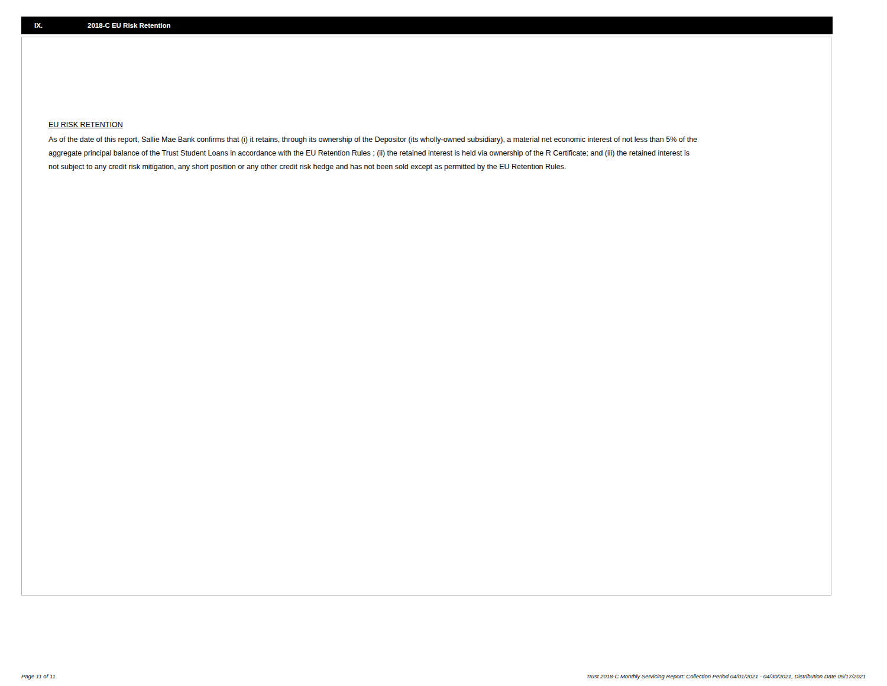IX. 2018-C EU Risk Retention
EU RISK RETENTION As of the date of this report, Sallie Mae Bank confirms that (i) it retains, through its ownership of the Depositor (its wholly-owned subsidiary), a material net economic interest of not less than 5% of the aggregate principal balance of the Trust Student Loans in accordance with the EU Retention Rules ; (ii) the retained interest is held via ownership of the R Certificate; and (iii) the retained interest is not subject to any credit risk mitigation, any short position or any other credit risk hedge and has not been sold except as permitted by the EU Retention Rules.
Page 11 of 11 Trust 2018-C Monthly Servicing Report: Collection Period 04/01/2021 - 04/30/2021, Distribution Date 05/17/2021